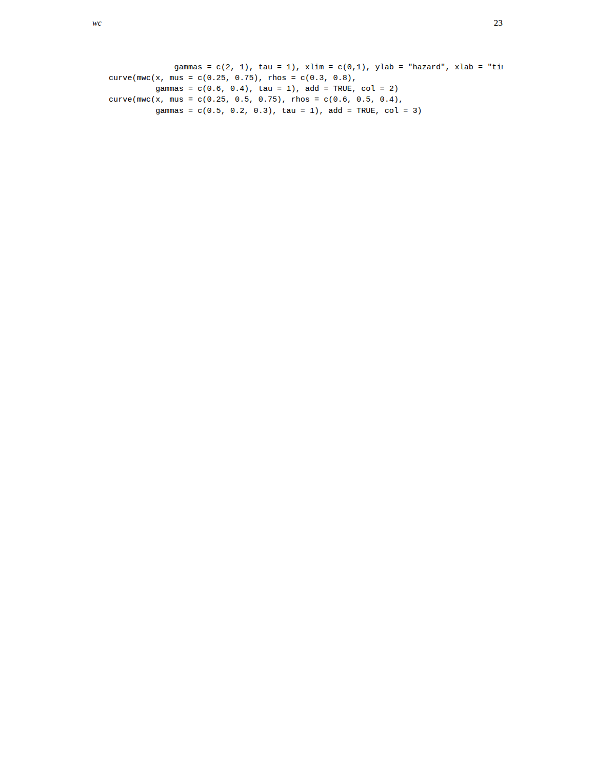wc 23
              gammas = c(2, 1), tau = 1), xlim = c(0,1), ylab = "hazard", xlab = "time")
curve(mwc(x, mus = c(0.25, 0.75), rhos = c(0.3, 0.8),
          gammas = c(0.6, 0.4), tau = 1), add = TRUE, col = 2)
curve(mwc(x, mus = c(0.25, 0.5, 0.75), rhos = c(0.6, 0.5, 0.4),
          gammas = c(0.5, 0.2, 0.3), tau = 1), add = TRUE, col = 3)